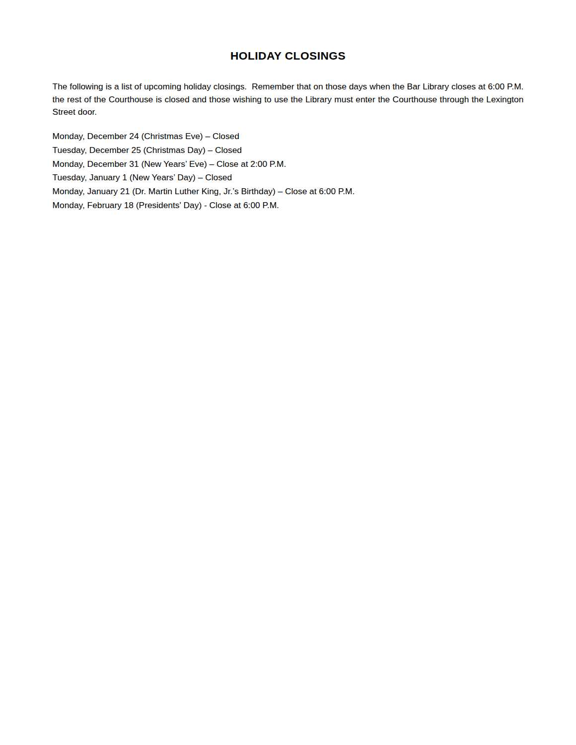HOLIDAY CLOSINGS
The following is a list of upcoming holiday closings. Remember that on those days when the Bar Library closes at 6:00 P.M. the rest of the Courthouse is closed and those wishing to use the Library must enter the Courthouse through the Lexington Street door.
Monday, December 24 (Christmas Eve) – Closed
Tuesday, December 25 (Christmas Day) – Closed
Monday, December 31 (New Years’ Eve) – Close at 2:00 P.M.
Tuesday, January 1 (New Years’ Day) – Closed
Monday, January 21 (Dr. Martin Luther King, Jr.’s Birthday) – Close at 6:00 P.M.
Monday, February 18 (Presidents' Day) - Close at 6:00 P.M.